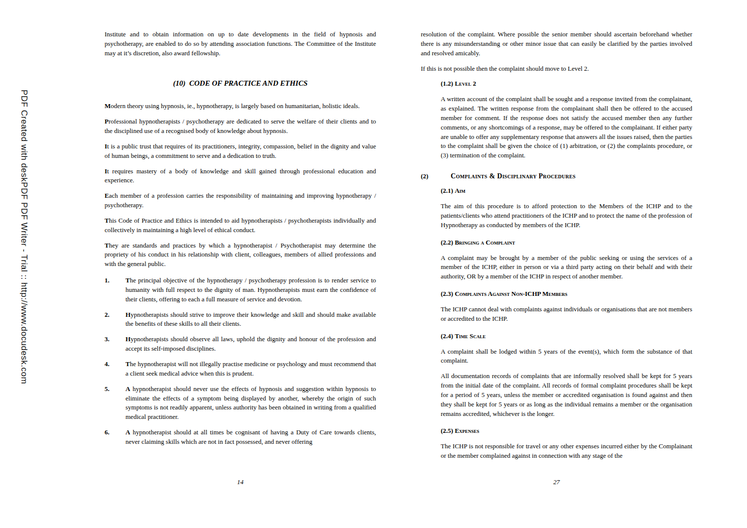PDF Created with deskPDF PDF Writer - Trial :: http://www.docudesk.com
Institute and to obtain information on up to date developments in the field of hypnosis and psychotherapy, are enabled to do so by attending association functions. The Committee of the Institute may at it’s discretion, also award fellowship.
(10) CODE OF PRACTICE AND ETHICS
Modern theory using hypnosis, ie., hypnotherapy, is largely based on humanitarian, holistic ideals.
Professional hypnotherapists / psychotherapy are dedicated to serve the welfare of their clients and to the disciplined use of a recognised body of knowledge about hypnosis.
It is a public trust that requires of its practitioners, integrity, compassion, belief in the dignity and value of human beings, a commitment to serve and a dedication to truth.
It requires mastery of a body of knowledge and skill gained through professional education and experience.
Each member of a profession carries the responsibility of maintaining and improving hypnotherapy / psychotherapy.
This Code of Practice and Ethics is intended to aid hypnotherapists / psychotherapists individually and collectively in maintaining a high level of ethical conduct.
They are standards and practices by which a hypnotherapist / Psychotherapist may determine the propriety of his conduct in his relationship with client, colleagues, members of allied professions and with the general public.
1. The principal objective of the hypnotherapy / psychotherapy profession is to render service to humanity with full respect to the dignity of man. Hypnotherapists must earn the confidence of their clients, offering to each a full measure of service and devotion.
2. Hypnotherapists should strive to improve their knowledge and skill and should make available the benefits of these skills to all their clients.
3. Hypnotherapists should observe all laws, uphold the dignity and honour of the profession and accept its self-imposed disciplines.
4. The hypnotherapist will not illegally practise medicine or psychology and must recommend that a client seek medical advice when this is prudent.
5. A hypnotherapist should never use the effects of hypnosis and suggestion within hypnosis to eliminate the effects of a symptom being displayed by another, whereby the origin of such symptoms is not readily apparent, unless authority has been obtained in writing from a qualified medical practitioner.
6. A hypnotherapist should at all times be cognisant of having a Duty of Care towards clients, never claiming skills which are not in fact possessed, and never offering
resolution of the complaint. Where possible the senior member should ascertain beforehand whether there is any misunderstanding or other minor issue that can easily be clarified by the parties involved and resolved amicably.
If this is not possible then the complaint should move to Level 2.
(1.2) Level 2
A written account of the complaint shall be sought and a response invited from the complainant, as explained. The written response from the complainant shall then be offered to the accused member for comment. If the response does not satisfy the accused member then any further comments, or any shortcomings of a response, may be offered to the complainant. If either party are unable to offer any supplementary response that answers all the issues raised, then the parties to the complaint shall be given the choice of (1) arbitration, or (2) the complaints procedure, or (3) termination of the complaint.
(2) Complaints & Disciplinary Procedures
(2.1) Aim
The aim of this procedure is to afford protection to the Members of the ICHP and to the patients/clients who attend practitioners of the ICHP and to protect the name of the profession of Hypnotherapy as conducted by members of the ICHP.
(2.2) Bringing a Complaint
A complaint may be brought by a member of the public seeking or using the services of a member of the ICHP, either in person or via a third party acting on their behalf and with their authority, OR by a member of the ICHP in respect of another member.
(2.3) Complaints Against Non-ICHP Members
The ICHP cannot deal with complaints against individuals or organisations that are not members or accredited to the ICHP.
(2.4) Time Scale
A complaint shall be lodged within 5 years of the event(s), which form the substance of that complaint.
All documentation records of complaints that are informally resolved shall be kept for 5 years from the initial date of the complaint. All records of formal complaint procedures shall be kept for a period of 5 years, unless the member or accredited organisation is found against and then they shall be kept for 5 years or as long as the individual remains a member or the organisation remains accredited, whichever is the longer.
(2.5) Expenses
The ICHP is not responsible for travel or any other expenses incurred either by the Complainant or the member complained against in connection with any stage of the
14
27